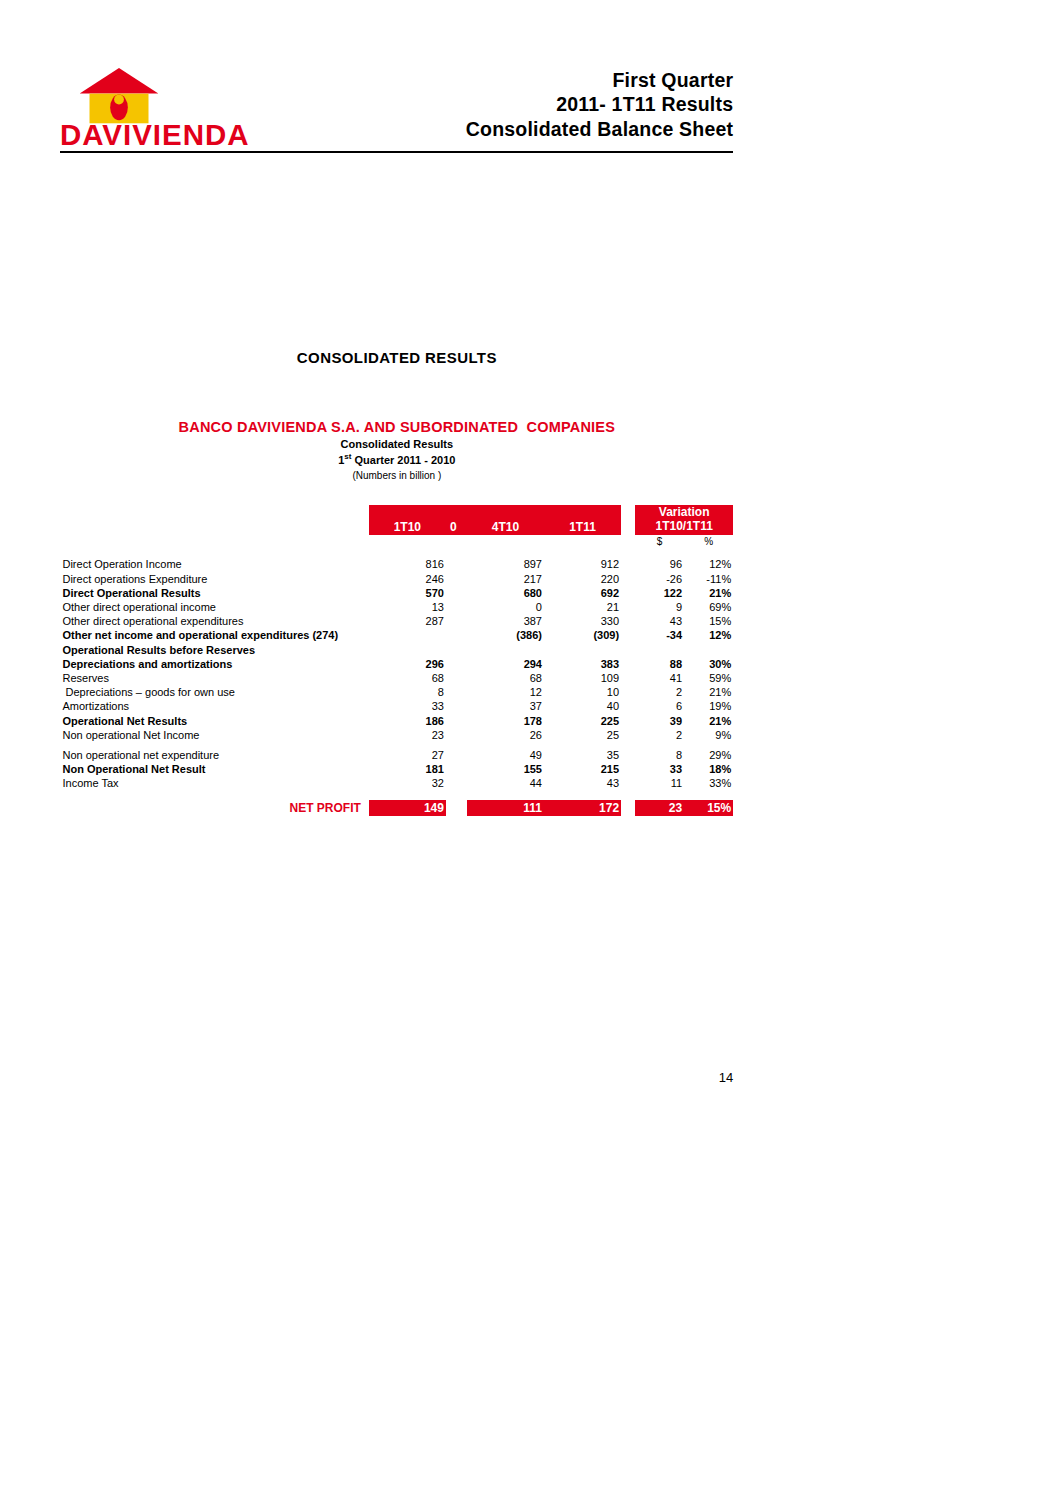First Quarter
2011- 1T11 Results
Consolidated Balance Sheet
CONSOLIDATED RESULTS
BANCO DAVIVIENDA S.A. AND SUBORDINATED COMPANIES
Consolidated Results
1st Quarter 2011 - 2010
(Numbers in billion )
| | 1T10 | 0 | 4T10 | 1T11 | | Variation 1T10/1T11 |
| | | | | | | $ | % |
| Direct Operation Income | 816 | | 897 | 912 | | 96 | 12% |
| Direct operations Expenditure | 246 | | 217 | 220 | | -26 | -11% |
| Direct Operational Results | 570 | | 680 | 692 | | 122 | 21% |
| Other direct operational income | 13 | | 0 | 21 | | 9 | 69% |
| Other direct operational expenditures | 287 | | 387 | 330 | | 43 | 15% |
| Other net income and operational expenditures (274) | | | (386) | (309) | | -34 | 12% |
| Operational Results before Reserves | | | | | | | |
| Depreciations and amortizations | 296 | | 294 | 383 | | 88 | 30% |
| Reserves | 68 | | 68 | 109 | | 41 | 59% |
| Depreciations – goods for own use | 8 | | 12 | 10 | | 2 | 21% |
| Amortizations | 33 | | 37 | 40 | | 6 | 19% |
| Operational Net Results | 186 | | 178 | 225 | | 39 | 21% |
| Non operational Net Income | 23 | | 26 | 25 | | 2 | 9% |
| Non operational net expenditure | 27 | | 49 | 35 | | 8 | 29% |
| Non Operational Net Result | 181 | | 155 | 215 | | 33 | 18% |
| Income Tax | 32 | | 44 | 43 | | 11 | 33% |
| NET PROFIT | 149 | | 111 | 172 | | 23 | 15% |
14